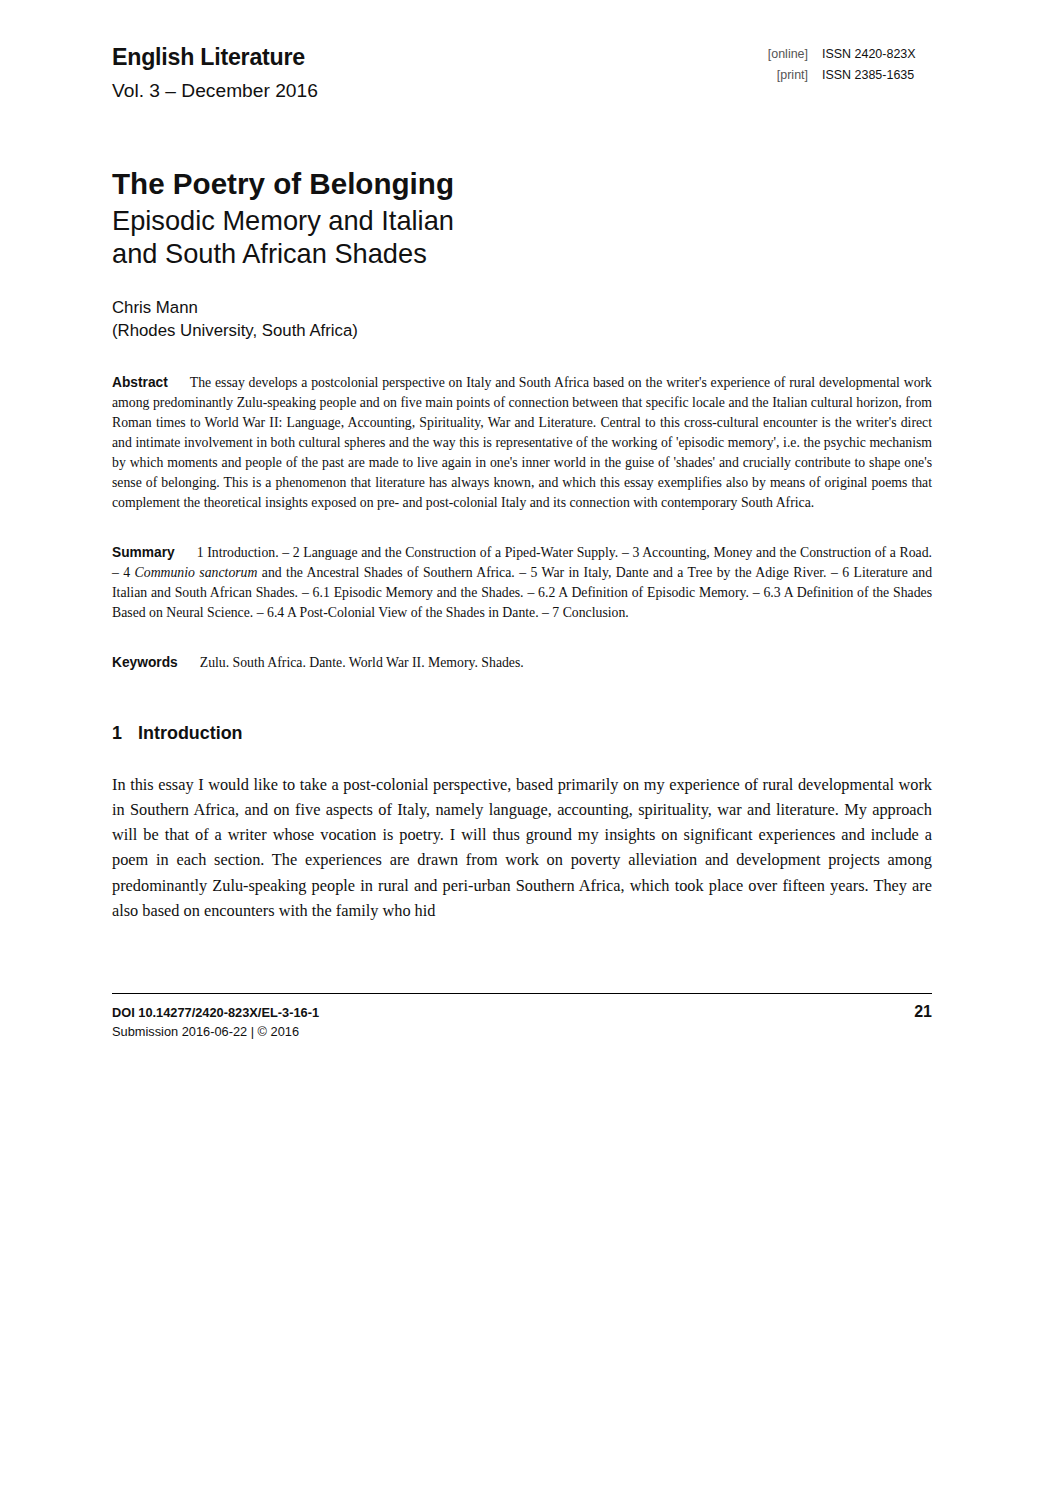English Literature Vol. 3 – December 2016
[online] ISSN 2420-823X
[print] ISSN 2385-1635
The Poetry of Belonging Episodic Memory and Italian
and South African Shades
Chris Mann (Rhodes University, South Africa)
Abstract The essay develops a postcolonial perspective on Italy and South Africa based on the writer's experience of rural developmental work among predominantly Zulu-speaking people and on five main points of connection between that specific locale and the Italian cultural horizon, from Roman times to World War II: Language, Accounting, Spirituality, War and Literature. Central to this cross-cultural encounter is the writer's direct and intimate involvement in both cultural spheres and the way this is representative of the working of 'episodic memory', i.e. the psychic mechanism by which moments and people of the past are made to live again in one's inner world in the guise of 'shades' and crucially contribute to shape one's sense of belonging. This is a phenomenon that literature has always known, and which this essay exemplifies also by means of original poems that complement the theoretical insights exposed on pre- and post-colonial Italy and its connection with contemporary South Africa.
Summary1 Introduction. – 2 Language and the Construction of a Piped-Water Supply. – 3 Accounting, Money and the Construction of a Road. – 4 Communio sanctorum and the Ancestral Shades of Southern Africa. – 5 War in Italy, Dante and a Tree by the Adige River. – 6 Literature and Italian and South African Shades. – 6.1 Episodic Memory and the Shades. – 6.2 A Definition of Episodic Memory. – 6.3 A Definition of the Shades Based on Neural Science. – 6.4 A Post-Colonial View of the Shades in Dante. – 7 Conclusion.
Keywords Zulu. South Africa. Dante. World War II. Memory. Shades.
1 Introduction
In this essay I would like to take a post-colonial perspective, based primarily on my experience of rural developmental work in Southern Africa, and on five aspects of Italy, namely language, accounting, spirituality, war and literature. My approach will be that of a writer whose vocation is poetry. I will thus ground my insights on significant experiences and include a poem in each section. The experiences are drawn from work on poverty alleviation and development projects among predominantly Zulu-speaking people in rural and peri-urban Southern Africa, which took place over fifteen years. They are also based on encounters with the family who hid
DOI 10.14277/2420-823X/EL-3-16-1 Submission 2016-06-22 | © 2016
21